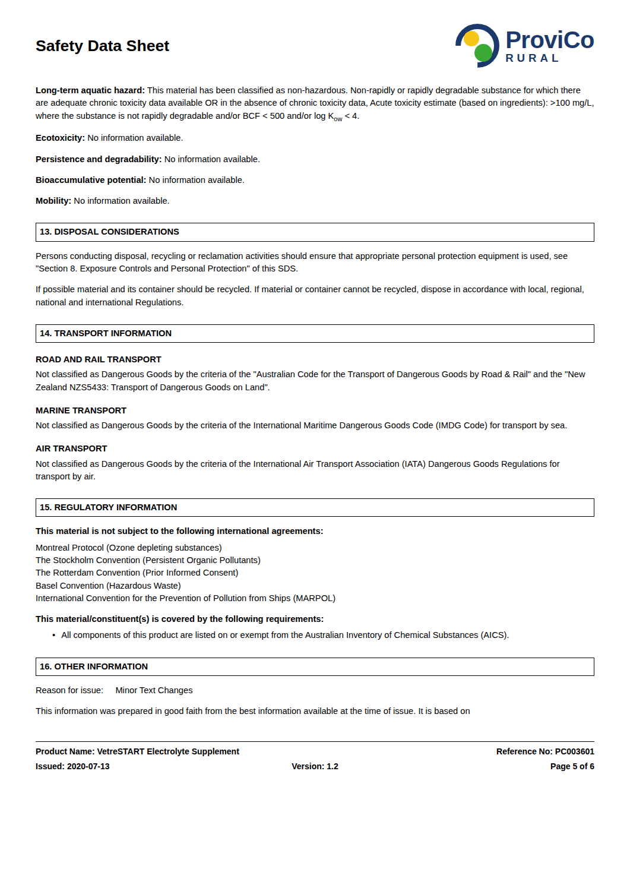Safety Data Sheet
ProviCo
RURAL
Long-term aquatic hazard: This material has been classified as non-hazardous. Non-rapidly or rapidly degradable substance for which there are adequate chronic toxicity data available OR in the absence of chronic toxicity data, Acute toxicity estimate (based on ingredients): >100 mg/L, where the substance is not rapidly degradable and/or BCF < 500 and/or log Kow < 4.
Ecotoxicity: No information available.
Persistence and degradability: No information available.
Bioaccumulative potential: No information available.
Mobility: No information available.
13. DISPOSAL CONSIDERATIONS
Persons conducting disposal, recycling or reclamation activities should ensure that appropriate personal protection equipment is used, see "Section 8. Exposure Controls and Personal Protection" of this SDS.
If possible material and its container should be recycled. If material or container cannot be recycled, dispose in accordance with local, regional, national and international Regulations.
14. TRANSPORT INFORMATION
ROAD AND RAIL TRANSPORT
Not classified as Dangerous Goods by the criteria of the "Australian Code for the Transport of Dangerous Goods by Road & Rail" and the "New Zealand NZS5433: Transport of Dangerous Goods on Land".
MARINE TRANSPORT
Not classified as Dangerous Goods by the criteria of the International Maritime Dangerous Goods Code (IMDG Code) for transport by sea.
AIR TRANSPORT
Not classified as Dangerous Goods by the criteria of the International Air Transport Association (IATA) Dangerous Goods Regulations for transport by air.
15. REGULATORY INFORMATION
This material is not subject to the following international agreements:
Montreal Protocol (Ozone depleting substances)
The Stockholm Convention (Persistent Organic Pollutants)
The Rotterdam Convention (Prior Informed Consent)
Basel Convention (Hazardous Waste)
International Convention for the Prevention of Pollution from Ships (MARPOL)
This material/constituent(s) is covered by the following requirements:
All components of this product are listed on or exempt from the Australian Inventory of Chemical Substances (AICS).
16. OTHER INFORMATION
Reason for issue: Minor Text Changes
This information was prepared in good faith from the best information available at the time of issue. It is based on
Product Name: VetreSTART Electrolyte Supplement
Reference No: PC003601
Issued: 2020-07-13
Version: 1.2
Page 5 of 6